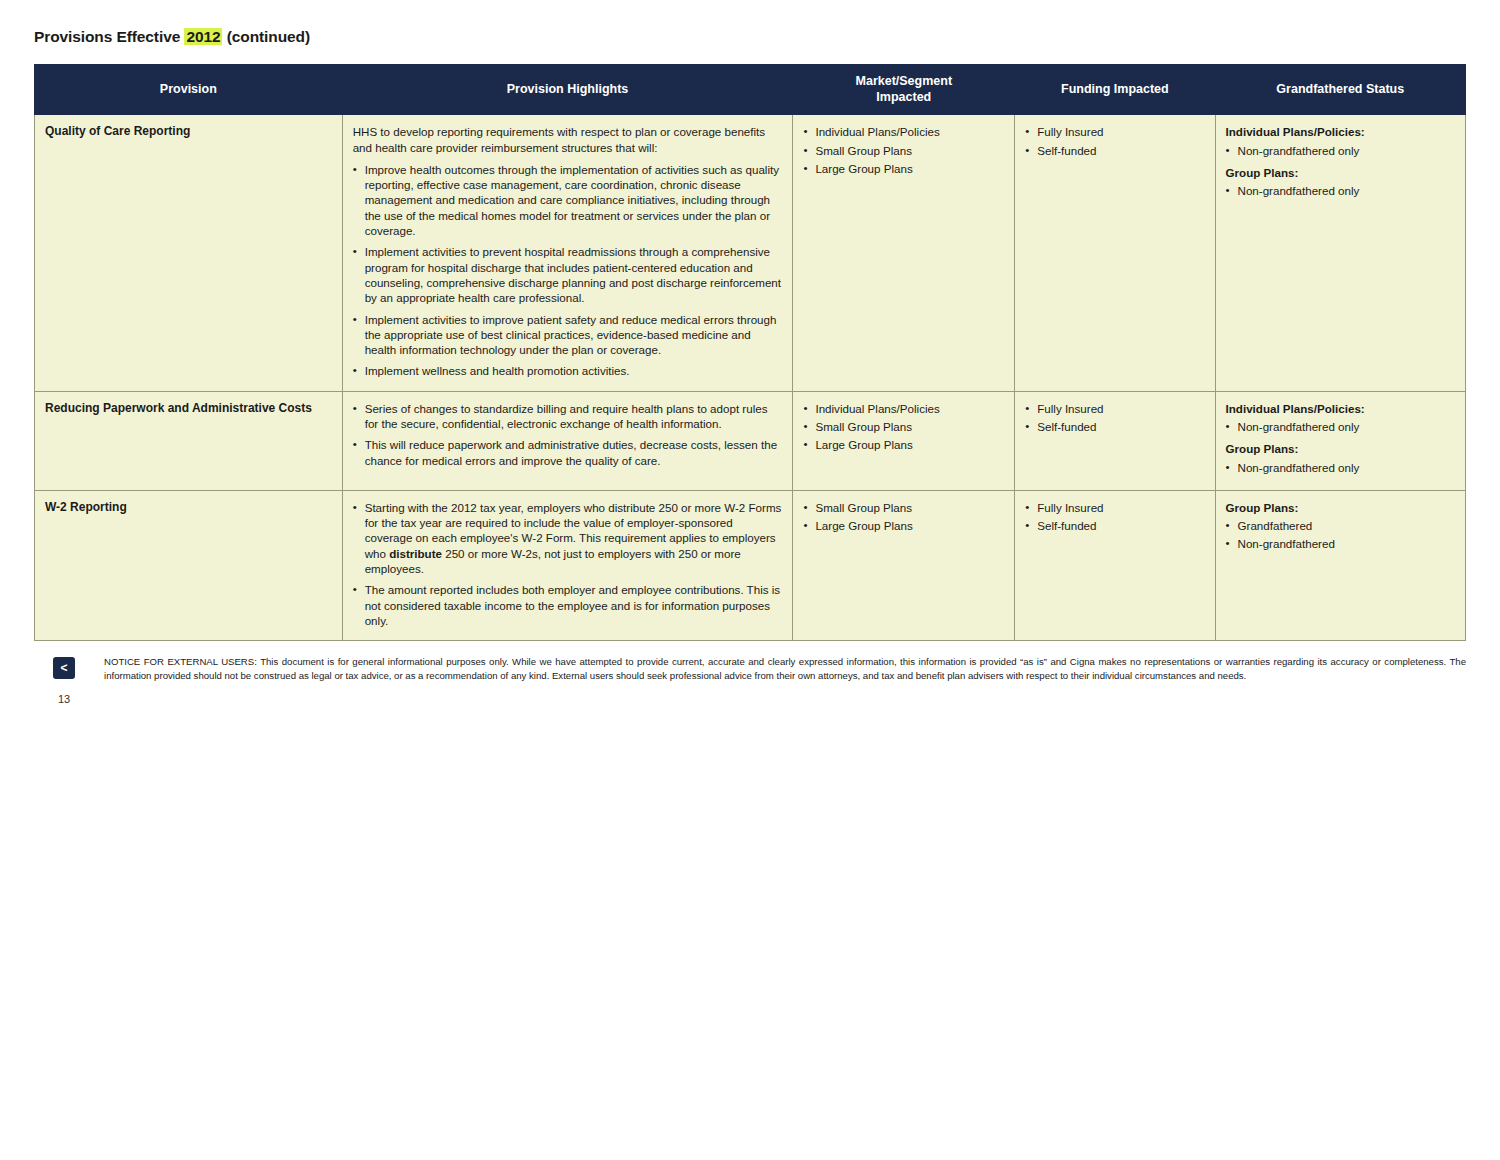Provisions Effective 2012 (continued)
| Provision | Provision Highlights | Market/Segment Impacted | Funding Impacted | Grandfathered Status |
| --- | --- | --- | --- | --- |
| Quality of Care Reporting | HHS to develop reporting requirements with respect to plan or coverage benefits and health care provider reimbursement structures that will: Improve health outcomes through the implementation of activities such as quality reporting, effective case management, care coordination, chronic disease management and medication and care compliance initiatives, including through the use of the medical homes model for treatment or services under the plan or coverage. Implement activities to prevent hospital readmissions through a comprehensive program for hospital discharge that includes patient-centered education and counseling, comprehensive discharge planning and post discharge reinforcement by an appropriate health care professional. Implement activities to improve patient safety and reduce medical errors through the appropriate use of best clinical practices, evidence-based medicine and health information technology under the plan or coverage. Implement wellness and health promotion activities. | Individual Plans/Policies Small Group Plans Large Group Plans | Fully Insured Self-funded | Individual Plans/Policies: Non-grandfathered only Group Plans: Non-grandfathered only |
| Reducing Paperwork and Administrative Costs | Series of changes to standardize billing and require health plans to adopt rules for the secure, confidential, electronic exchange of health information. This will reduce paperwork and administrative duties, decrease costs, lessen the chance for medical errors and improve the quality of care. | Individual Plans/Policies Small Group Plans Large Group Plans | Fully Insured Self-funded | Individual Plans/Policies: Non-grandfathered only Group Plans: Non-grandfathered only |
| W-2 Reporting | Starting with the 2012 tax year, employers who distribute 250 or more W-2 Forms for the tax year are required to include the value of employer-sponsored coverage on each employee's W-2 Form. This requirement applies to employers who distribute 250 or more W-2s, not just to employers with 250 or more employees. The amount reported includes both employer and employee contributions. This is not considered taxable income to the employee and is for information purposes only. | Small Group Plans Large Group Plans | Fully Insured Self-funded | Group Plans: Grandfathered Non-grandfathered |
<
13
NOTICE FOR EXTERNAL USERS: This document is for general informational purposes only. While we have attempted to provide current, accurate and clearly expressed information, this information is provided “as is” and Cigna makes no representations or warranties regarding its accuracy or completeness. The information provided should not be construed as legal or tax advice, or as a recommendation of any kind. External users should seek professional advice from their own attorneys, and tax and benefit plan advisers with respect to their individual circumstances and needs.